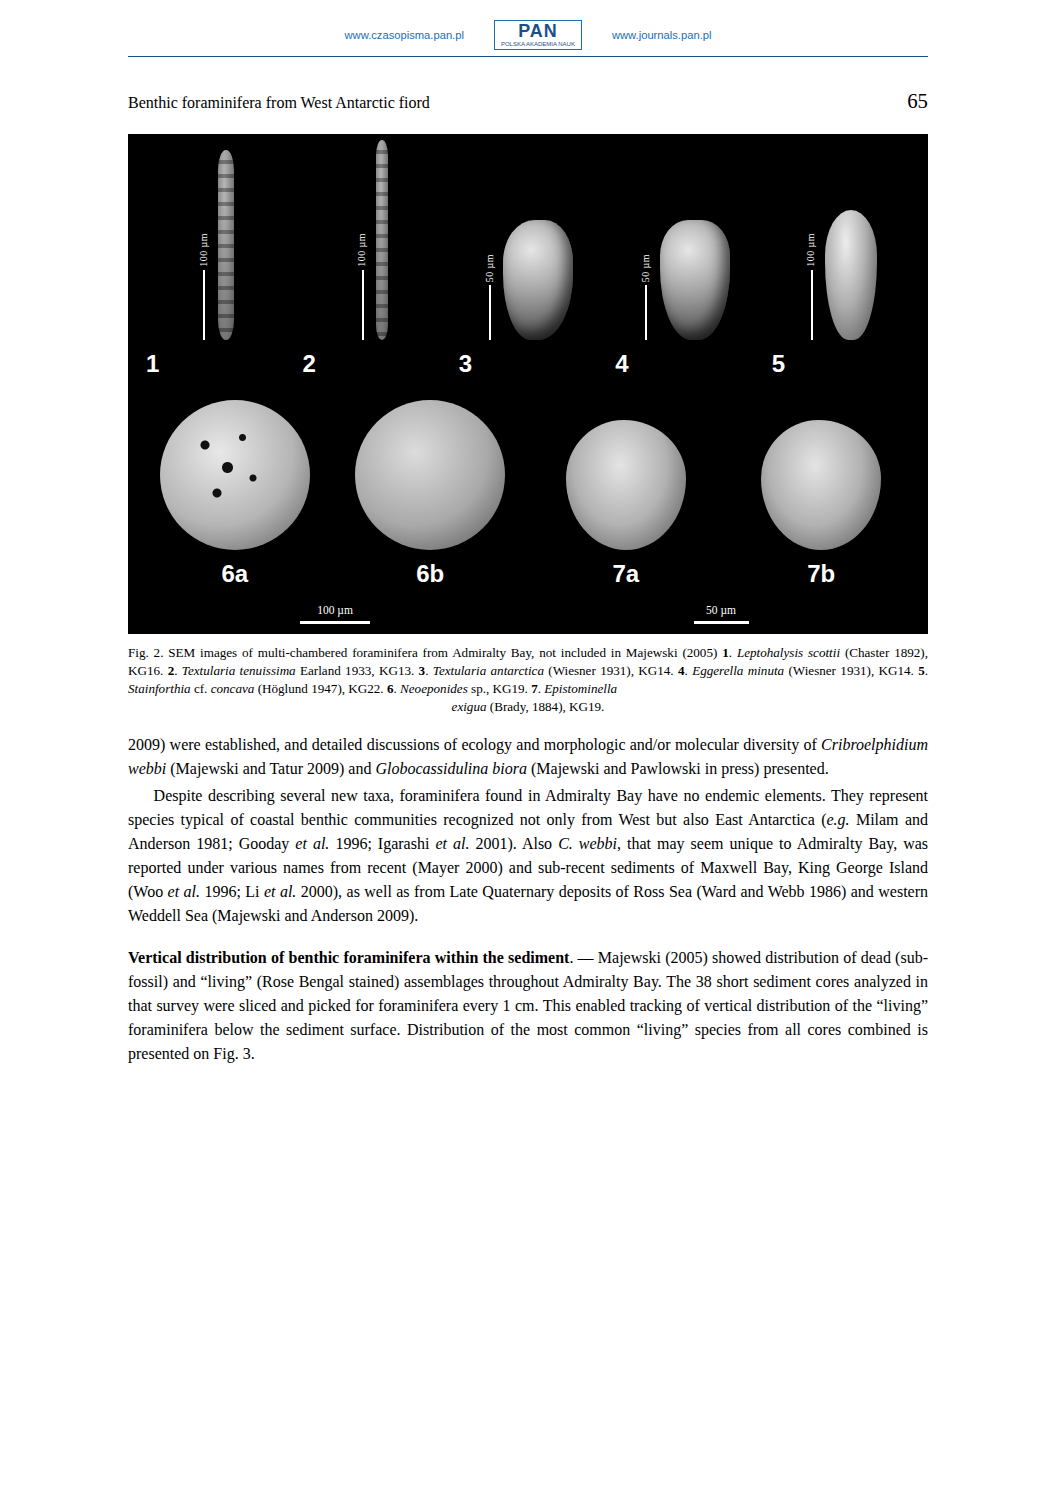www.czasopisma.pan.pl PANPOLSKA AKADEMIA NAUK www.journals.pan.pl
Benthic foraminifera from West Antarctic fiord 65
100 µm
1
100 µm
2
50 µm
3
50 µm
4
100 µm
5
6a
6b
7a
7b
100 µm
50 µm
Fig. 2. SEM images of multi-chambered foraminifera from Admiralty Bay, not included in Majewski (2005) 1. Leptohalysis scottii (Chaster 1892), KG16. 2. Textularia tenuissima Earland 1933, KG13. 3. Textularia antarctica (Wiesner 1931), KG14. 4. Eggerella minuta (Wiesner 1931), KG14. 5. Stainforthia cf. concava (Höglund 1947), KG22. 6. Neoeponides sp., KG19. 7. Epistominella exigua (Brady, 1884), KG19.
2009) were established, and detailed discussions of ecology and morphologic and/or molecular diversity of Cribroelphidium webbi (Majewski and Tatur 2009) and Globocassidulina biora (Majewski and Pawlowski in press) presented.
Despite describing several new taxa, foraminifera found in Admiralty Bay have no endemic elements. They represent species typical of coastal benthic communities recognized not only from West but also East Antarctica (e.g. Milam and Anderson 1981; Gooday et al. 1996; Igarashi et al. 2001). Also C. webbi, that may seem unique to Admiralty Bay, was reported under various names from recent (Mayer 2000) and sub-recent sediments of Maxwell Bay, King George Island (Woo et al. 1996; Li et al. 2000), as well as from Late Quaternary deposits of Ross Sea (Ward and Webb 1986) and western Weddell Sea (Majewski and Anderson 2009).
Vertical distribution of benthic foraminifera within the sediment. — Majewski (2005) showed distribution of dead (sub-fossil) and “living” (Rose Bengal stained) assemblages throughout Admiralty Bay. The 38 short sediment cores analyzed in that survey were sliced and picked for foraminifera every 1 cm. This enabled tracking of vertical distribution of the “living” foraminifera below the sediment surface. Distribution of the most common “living” species from all cores combined is presented on Fig. 3.